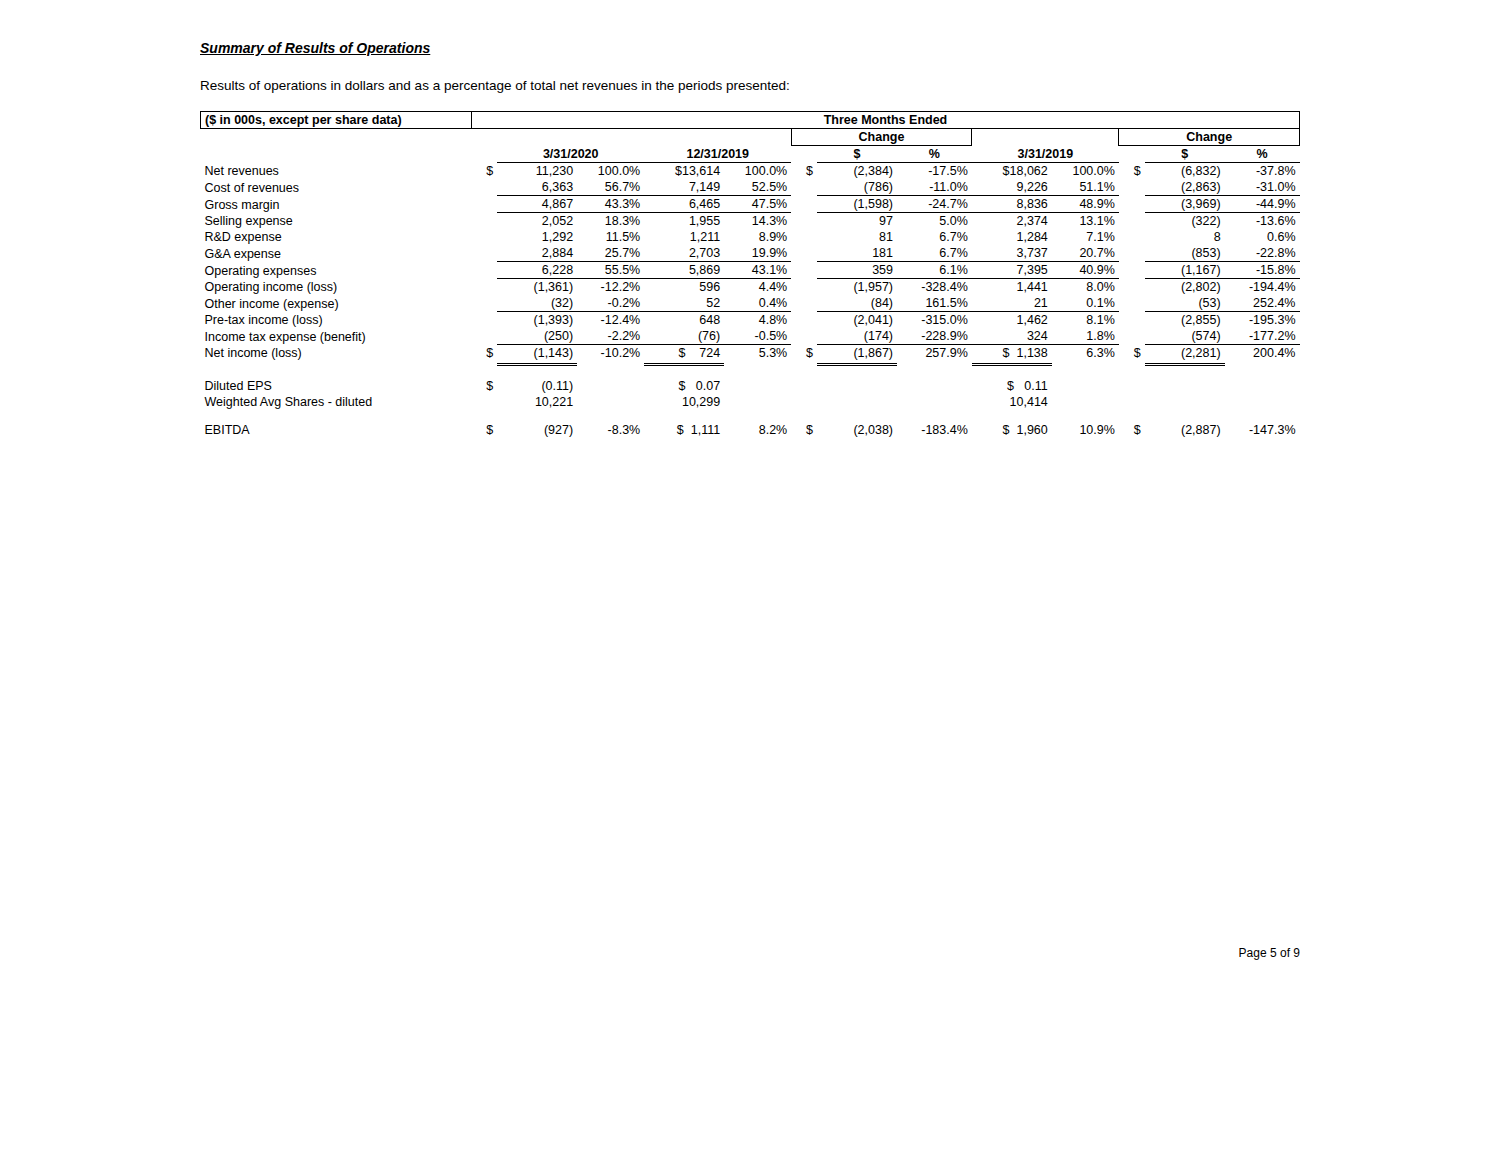Summary of Results of Operations
Results of operations in dollars and as a percentage of total net revenues in the periods presented:
| ($ in 000s, except per share data) | Three Months Ended |
| | | | Change | | Change |
| | | 3/31/2020 | 12/31/2019 | | $ | % | 3/31/2019 | | $ | % |
| Net revenues | $ | 11,230 | 100.0% | $13,614 | 100.0% | $ | (2,384) | -17.5% | $18,062 | 100.0% | $ | (6,832) | -37.8% |
| Cost of revenues | | 6,363 | 56.7% | 7,149 | 52.5% | | (786) | -11.0% | 9,226 | 51.1% | | (2,863) | -31.0% |
| Gross margin | | 4,867 | 43.3% | 6,465 | 47.5% | | (1,598) | -24.7% | 8,836 | 48.9% | | (3,969) | -44.9% |
| Selling expense | | 2,052 | 18.3% | 1,955 | 14.3% | | 97 | 5.0% | 2,374 | 13.1% | | (322) | -13.6% |
| R&D expense | | 1,292 | 11.5% | 1,211 | 8.9% | | 81 | 6.7% | 1,284 | 7.1% | | 8 | 0.6% |
| G&A expense | | 2,884 | 25.7% | 2,703 | 19.9% | | 181 | 6.7% | 3,737 | 20.7% | | (853) | -22.8% |
| Operating expenses | | 6,228 | 55.5% | 5,869 | 43.1% | | 359 | 6.1% | 7,395 | 40.9% | | (1,167) | -15.8% |
| Operating income (loss) | | (1,361) | -12.2% | 596 | 4.4% | | (1,957) | -328.4% | 1,441 | 8.0% | | (2,802) | -194.4% |
| Other income (expense) | | (32) | -0.2% | 52 | 0.4% | | (84) | 161.5% | 21 | 0.1% | | (53) | 252.4% |
| Pre-tax income (loss) | | (1,393) | -12.4% | 648 | 4.8% | | (2,041) | -315.0% | 1,462 | 8.1% | | (2,855) | -195.3% |
| Income tax expense (benefit) | | (250) | -2.2% | (76) | -0.5% | | (174) | -228.9% | 324 | 1.8% | | (574) | -177.2% |
| Net income (loss) | $ | (1,143) | -10.2% | $ 724 | 5.3% | $ | (1,867) | 257.9% | $ 1,138 | 6.3% | $ | (2,281) | 200.4% |
| Diluted EPS | $ | (0.11) | | $ 0.07 | | | | | $ 0.11 | | | | |
| Weighted Avg Shares - diluted | | 10,221 | | 10,299 | | | | | 10,414 | | | | |
| EBITDA | $ | (927) | -8.3% | $ 1,111 | 8.2% | $ | (2,038) | -183.4% | $ 1,960 | 10.9% | $ | (2,887) | -147.3% |
Page 5 of 9